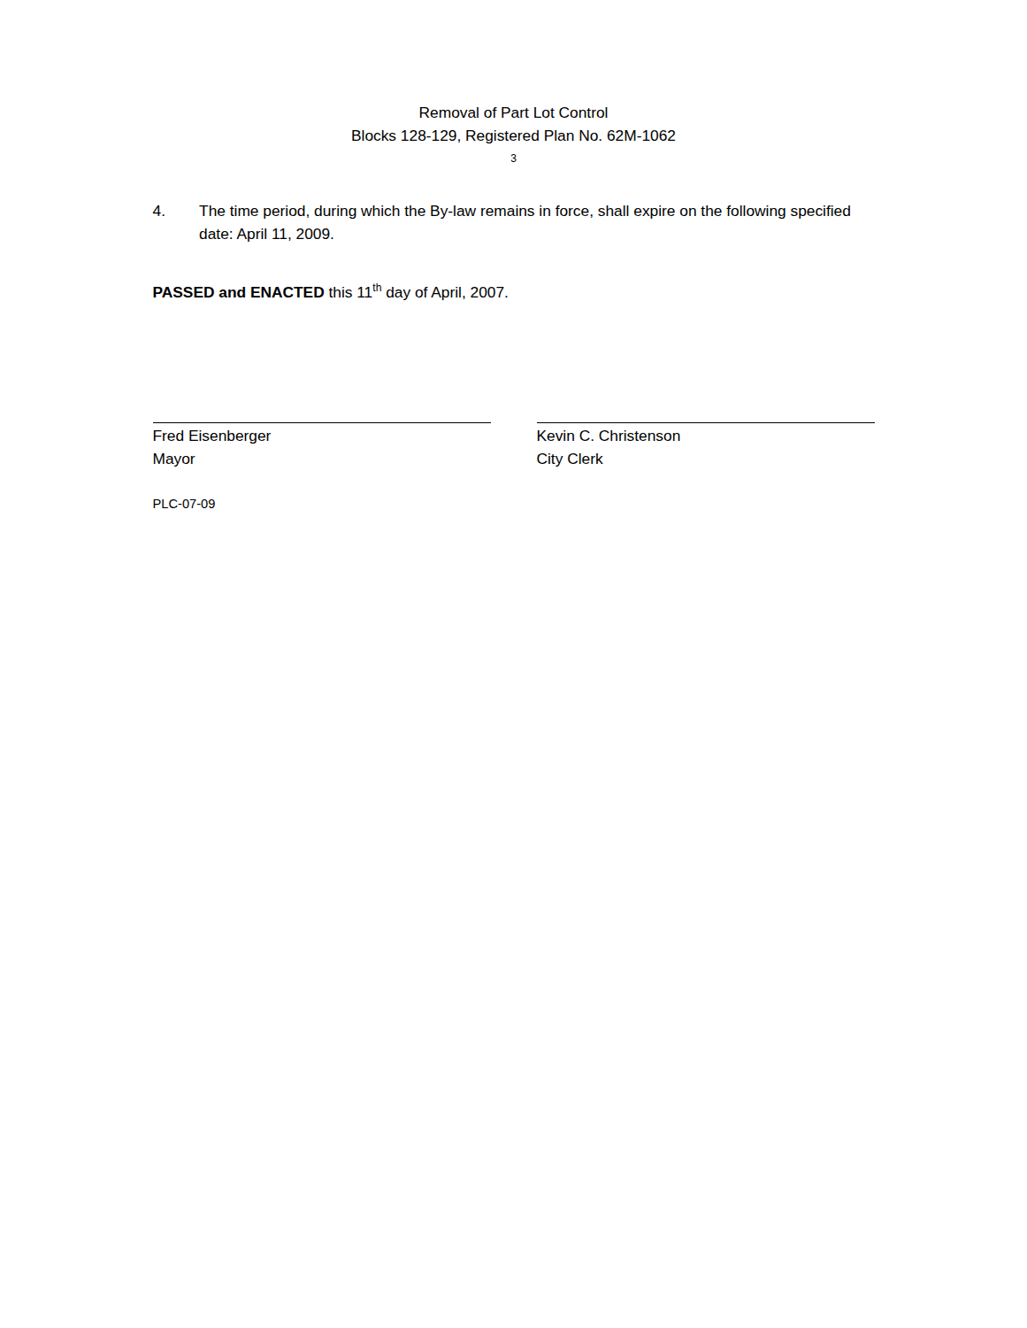Removal of Part Lot Control Blocks 128-129, Registered Plan No. 62M-1062 3
4.
The time period, during which the By-law remains in force, shall expire on the following specified date: April 11, 2009.
PASSED and ENACTED this 11th day of April, 2007.
Fred Eisenberger
Mayor
Kevin C. Christenson
City Clerk
PLC-07-09